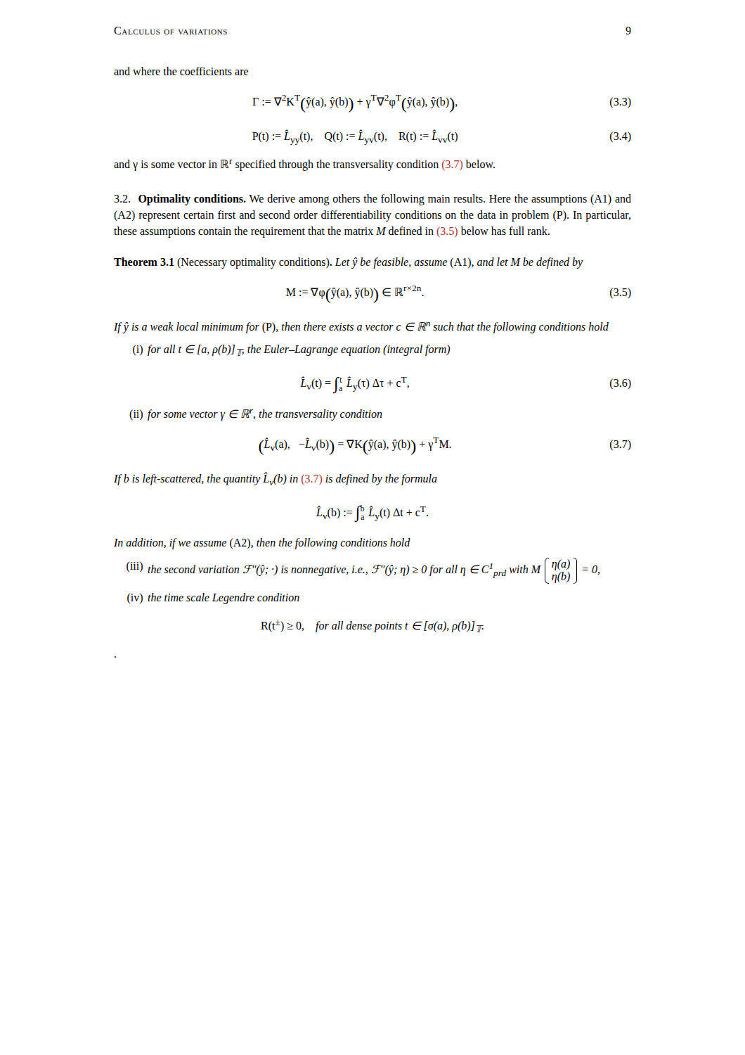Calculus of variations 9
and where the coefficients are
Γ := ∇2KT(ŷ(a), ŷ(b)) + γT∇2φT(ŷ(a), ŷ(b)),
(3.3)
P(t) := L̂yy(t), Q(t) := L̂yv(t), R(t) := L̂vv(t)
(3.4)
and γ is some vector in ℝr specified through the transversality condition (3.7) below.
3.2. Optimality conditions. We derive among others the following main results. Here the assumptions (A1) and (A2) represent certain first and second order differentiability conditions on the data in problem (P). In particular, these assumptions contain the requirement that the matrix M defined in (3.5) below has full rank.
Theorem 3.1 (Necessary optimality conditions). Let ŷ be feasible, assume (A1), and let M be defined by
M := ∇φ(ŷ(a), ŷ(b)) ∈ ℝr×2n.
(3.5)
If ŷ is a weak local minimum for (P), then there exists a vector c ∈ ℝn such that the following conditions hold
(i) for all t ∈ [a, ρ(b)]𝕋, the Euler–Lagrange equation (integral form)
L̂v(t) = ∫ta L̂y(τ) Δτ + cT,
(3.6)
(ii) for some vector γ ∈ ℝr, the transversality condition
(L̂v(a), −L̂v(b)) = ∇K(ŷ(a), ŷ(b)) + γTM.
(3.7)
If b is left-scattered, the quantity L̂v(b) in (3.7) is defined by the formula
L̂v(b) := ∫ba L̂y(t) Δt + cT.
In addition, if we assume (A2), then the following conditions hold
(iii) the second variation ℱ″(ŷ; ·) is nonnegative, i.e., ℱ″(ŷ; η) ≥ 0 for all η ∈ C1prd with M η(a) η(b) = 0,
(iv) the time scale Legendre condition
R(t±) ≥ 0, for all dense points t ∈ [σ(a), ρ(b)]𝕋.
.